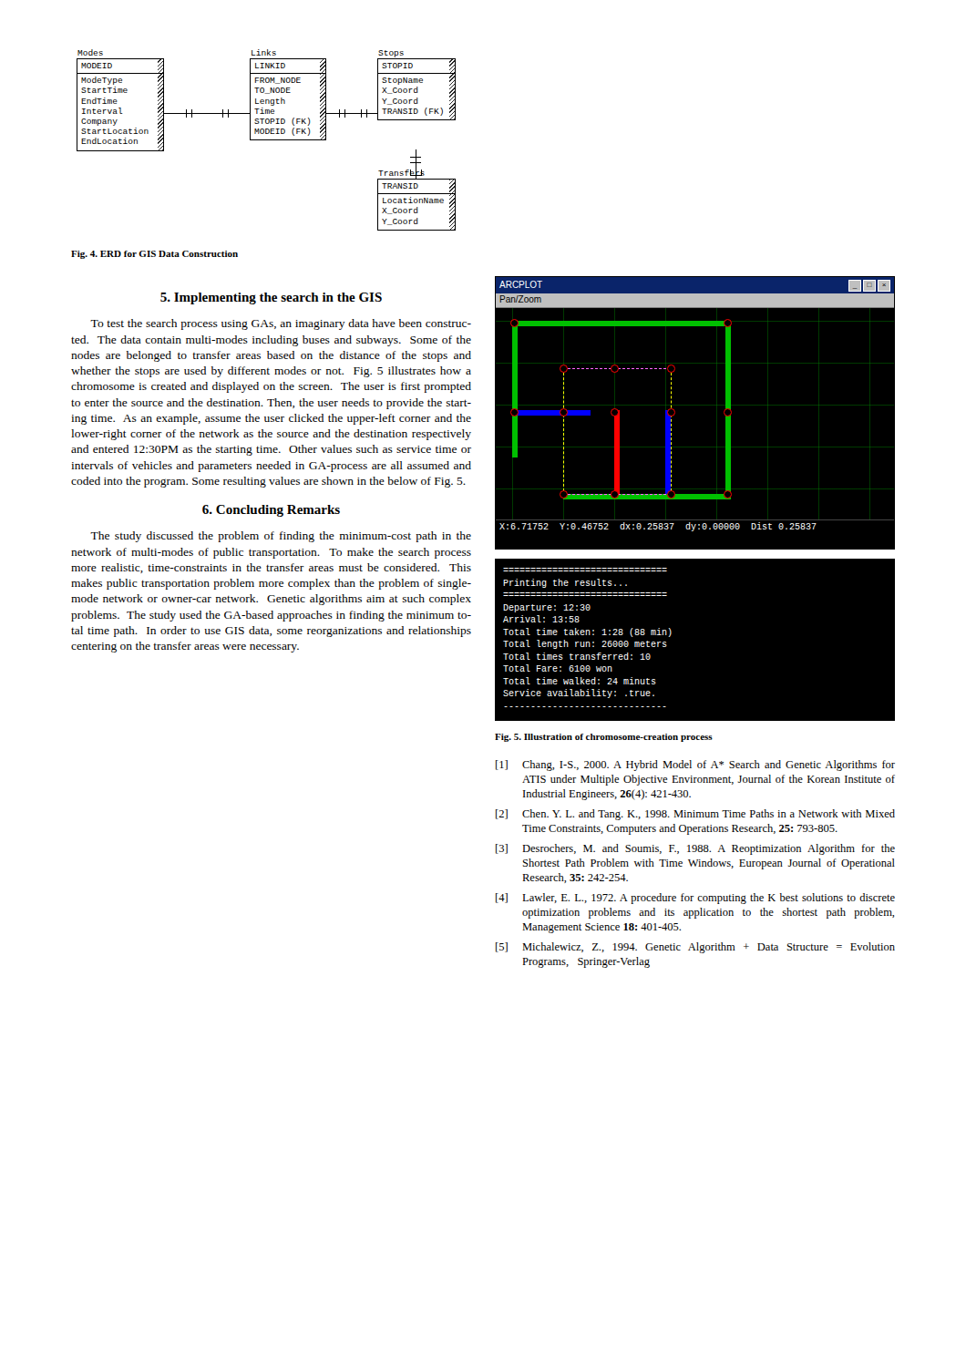Modes
MODEID
ModeType
StartTime
EndTime
Interval
Company
StartLocation
EndLocation
Links
LINKID
FROM_NODE
TO_NODE
Length
Time
STOPID (FK)
MODEID (FK)
Stops
STOPID
StopName
X_Coord
Y_Coord
TRANSID (FK)
Transfers
TRANSID
LocationName
X_Coord
Y_Coord
Fig. 4. ERD for GIS Data Construction
5. Implementing the search in the GIS
To test the search process using GAs, an imaginary data have been constructed. The data contain multi-modes including buses and subways. Some of the nodes are belonged to transfer areas based on the distance of the stops and whether the stops are used by different modes or not. Fig. 5 illustrates how a chromosome is created and displayed on the screen. The user is first prompted to enter the source and the destination. Then, the user needs to provide the starting time. As an example, assume the user clicked the upper-left corner and the lower-right corner of the network as the source and the destination respectively and entered 12:30PM as the starting time. Other values such as service time or intervals of vehicles and parameters needed in GA-process are all assumed and coded into the program. Some resulting values are shown in the below of Fig. 5.
6. Concluding Remarks
The study discussed the problem of finding the minimum-cost path in the network of multi-modes of public transportation. To make the search process more realistic, time-constraints in the transfer areas must be considered. This makes public transportation problem more complex than the problem of single-mode network or owner-car network. Genetic algorithms aim at such complex problems. The study used the GA-based approaches in finding the minimum total time path. In order to use GIS data, some reorganizations and relationships centering on the transfer areas were necessary.
ARCPLOT _□×
Pan/Zoom
X:6.71752 Y:0.46752 dx:0.25837 dy:0.00000 Dist 0.25837
==============================
Printing the results...
==============================
Departure: 12:30
Arrival: 13:58
Total time taken: 1:28 (88 min)
Total length run: 26000 meters
Total times transferred: 10
Total Fare: 6100 won
Total time walked: 24 minuts
Service availability: .true.
------------------------------
Fig. 5. Illustration of chromosome-creation process
[1]
Chang, I-S., 2000. A Hybrid Model of A* Search and Genetic Algorithms for ATIS under Multiple Objective Environment, Journal of the Korean Institute of Industrial Engineers, 26(4): 421-430.
[2]
Chen. Y. L. and Tang. K., 1998. Minimum Time Paths in a Network with Mixed Time Constraints, Computers and Operations Research, 25: 793-805.
[3]
Desrochers, M. and Soumis, F., 1988. A Reoptimization Algorithm for the Shortest Path Problem with Time Windows, European Journal of Operational Research, 35: 242-254.
[4]
Lawler, E. L., 1972. A procedure for computing the K best solutions to discrete optimization problems and its application to the shortest path problem, Management Science 18: 401-405.
[5]
Michalewicz, Z., 1994. Genetic Algorithm + Data Structure = Evolution Programs, Springer-Verlag